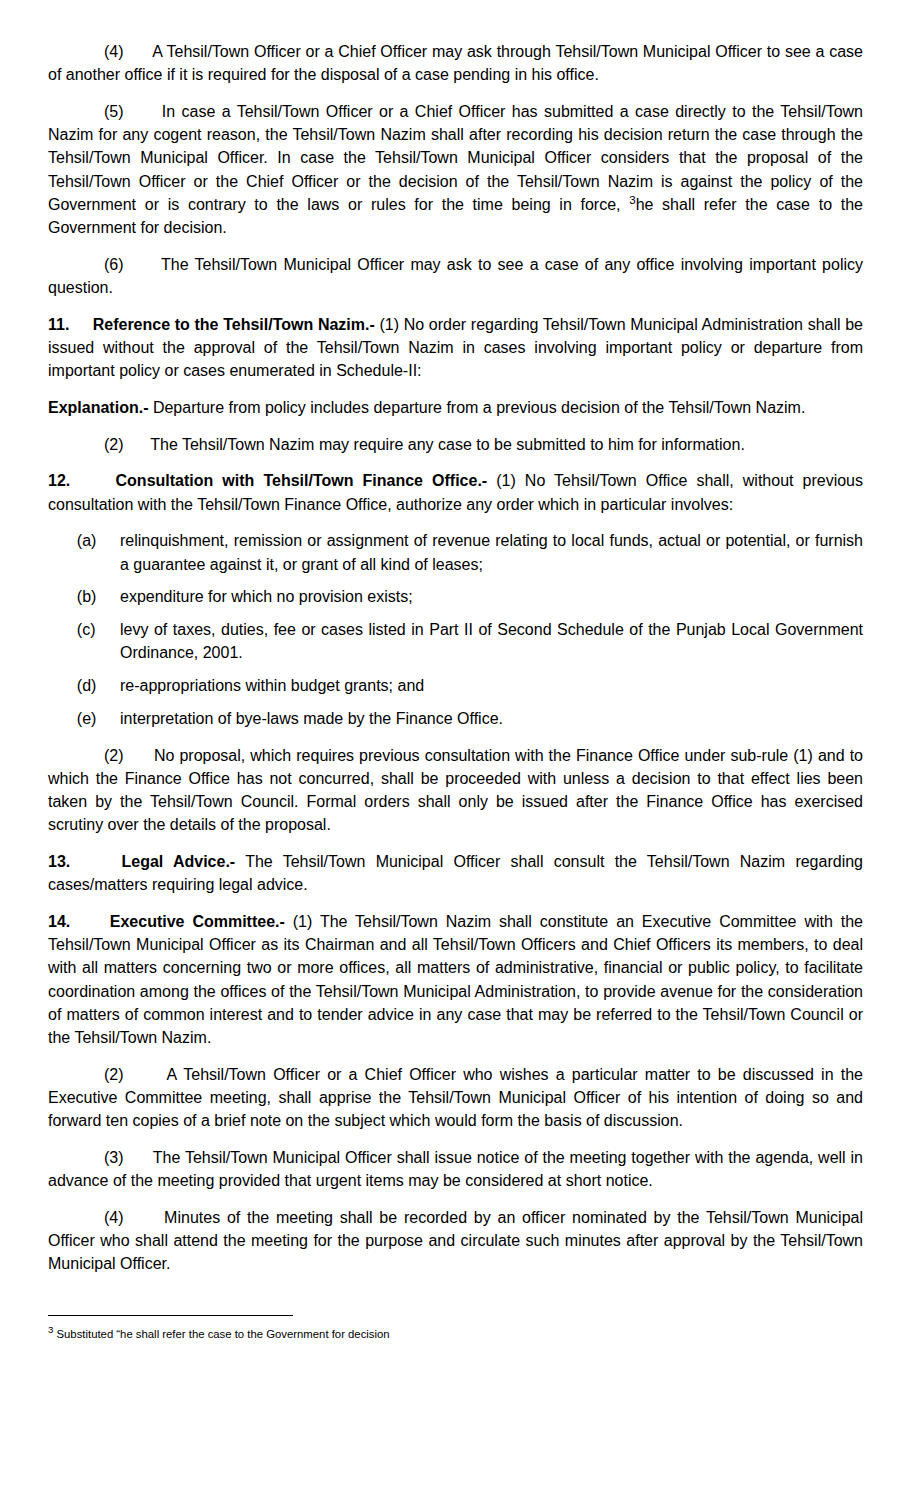(4) A Tehsil/Town Officer or a Chief Officer may ask through Tehsil/Town Municipal Officer to see a case of another office if it is required for the disposal of a case pending in his office.
(5) In case a Tehsil/Town Officer or a Chief Officer has submitted a case directly to the Tehsil/Town Nazim for any cogent reason, the Tehsil/Town Nazim shall after recording his decision return the case through the Tehsil/Town Municipal Officer. In case the Tehsil/Town Municipal Officer considers that the proposal of the Tehsil/Town Officer or the Chief Officer or the decision of the Tehsil/Town Nazim is against the policy of the Government or is contrary to the laws or rules for the time being in force, 3he shall refer the case to the Government for decision.
(6) The Tehsil/Town Municipal Officer may ask to see a case of any office involving important policy question.
11. Reference to the Tehsil/Town Nazim.- (1) No order regarding Tehsil/Town Municipal Administration shall be issued without the approval of the Tehsil/Town Nazim in cases involving important policy or departure from important policy or cases enumerated in Schedule-II:
Explanation.- Departure from policy includes departure from a previous decision of the Tehsil/Town Nazim.
(2) The Tehsil/Town Nazim may require any case to be submitted to him for information.
12. Consultation with Tehsil/Town Finance Office.- (1) No Tehsil/Town Office shall, without previous consultation with the Tehsil/Town Finance Office, authorize any order which in particular involves:
(a) relinquishment, remission or assignment of revenue relating to local funds, actual or potential, or furnish a guarantee against it, or grant of all kind of leases;
(b) expenditure for which no provision exists;
(c) levy of taxes, duties, fee or cases listed in Part II of Second Schedule of the Punjab Local Government Ordinance, 2001.
(d) re-appropriations within budget grants; and
(e) interpretation of bye-laws made by the Finance Office.
(2) No proposal, which requires previous consultation with the Finance Office under sub-rule (1) and to which the Finance Office has not concurred, shall be proceeded with unless a decision to that effect lies been taken by the Tehsil/Town Council. Formal orders shall only be issued after the Finance Office has exercised scrutiny over the details of the proposal.
13. Legal Advice.- The Tehsil/Town Municipal Officer shall consult the Tehsil/Town Nazim regarding cases/matters requiring legal advice.
14. Executive Committee.- (1) The Tehsil/Town Nazim shall constitute an Executive Committee with the Tehsil/Town Municipal Officer as its Chairman and all Tehsil/Town Officers and Chief Officers its members, to deal with all matters concerning two or more offices, all matters of administrative, financial or public policy, to facilitate coordination among the offices of the Tehsil/Town Municipal Administration, to provide avenue for the consideration of matters of common interest and to tender advice in any case that may be referred to the Tehsil/Town Council or the Tehsil/Town Nazim.
(2) A Tehsil/Town Officer or a Chief Officer who wishes a particular matter to be discussed in the Executive Committee meeting, shall apprise the Tehsil/Town Municipal Officer of his intention of doing so and forward ten copies of a brief note on the subject which would form the basis of discussion.
(3) The Tehsil/Town Municipal Officer shall issue notice of the meeting together with the agenda, well in advance of the meeting provided that urgent items may be considered at short notice.
(4) Minutes of the meeting shall be recorded by an officer nominated by the Tehsil/Town Municipal Officer who shall attend the meeting for the purpose and circulate such minutes after approval by the Tehsil/Town Municipal Officer.
3 Substituted “he shall refer the case to the Government for decision